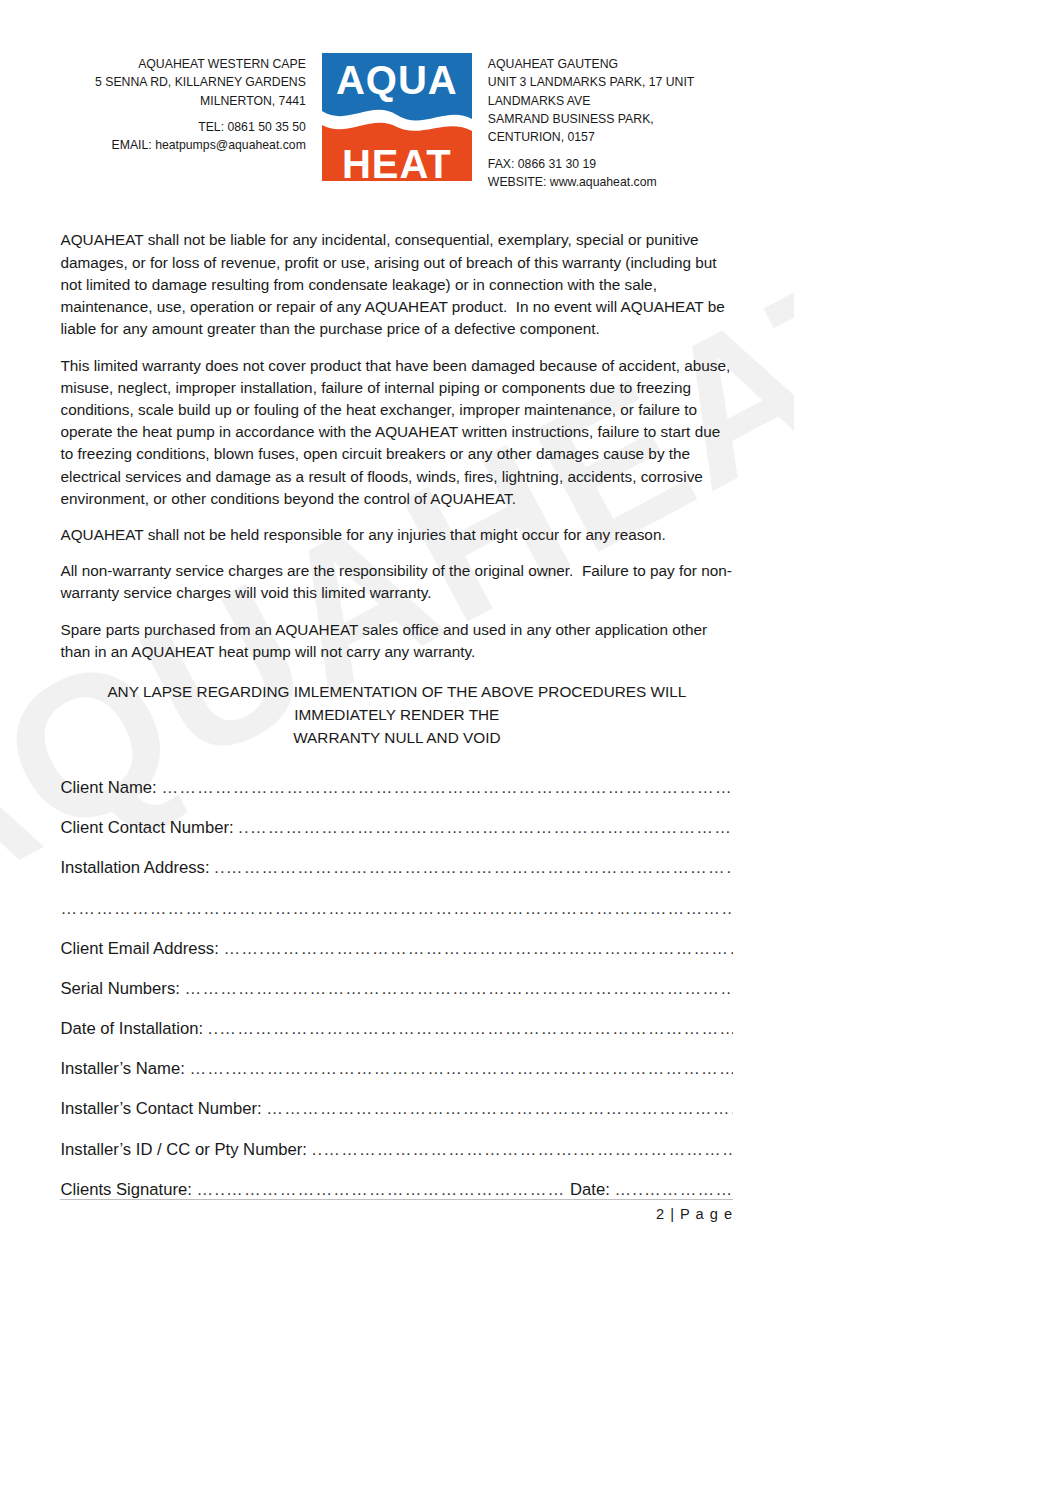AQUAHEAT
AQUAHEAT WESTERN CAPE
5 SENNA RD, KILLARNEY GARDENS
MILNERTON, 7441
TEL: 0861 50 35 50
EMAIL: heatpumps@aquaheat.com
AQUA
HEAT
AQUAHEAT GAUTENG
UNIT 3 LANDMARKS PARK, 17 UNIT LANDMARKS AVE
SAMRAND BUSINESS PARK, CENTURION, 0157
FAX: 0866 31 30 19
WEBSITE: www.aquaheat.com
AQUAHEAT shall not be liable for any incidental, consequential, exemplary, special or punitive damages, or for loss of revenue, profit or use, arising out of breach of this warranty (including but not limited to damage resulting from condensate leakage) or in connection with the sale, maintenance, use, operation or repair of any AQUAHEAT product. In no event will AQUAHEAT be liable for any amount greater than the purchase price of a defective component.
This limited warranty does not cover product that have been damaged because of accident, abuse, misuse, neglect, improper installation, failure of internal piping or components due to freezing conditions, scale build up or fouling of the heat exchanger, improper maintenance, or failure to operate the heat pump in accordance with the AQUAHEAT written instructions, failure to start due to freezing conditions, blown fuses, open circuit breakers or any other damages cause by the electrical services and damage as a result of floods, winds, fires, lightning, accidents, corrosive environment, or other conditions beyond the control of AQUAHEAT.
AQUAHEAT shall not be held responsible for any injuries that might occur for any reason.
All non-warranty service charges are the responsibility of the original owner. Failure to pay for non-warranty service charges will void this limited warranty.
Spare parts purchased from an AQUAHEAT sales office and used in any other application other than in an AQUAHEAT heat pump will not carry any warranty.
ANY LAPSE REGARDING IMLEMENTATION OF THE ABOVE PROCEDURES WILL IMMEDIATELY RENDER THE
WARRANTY NULL AND VOID
Client Name: …………………………………………………………………………………………………………………………….…….
Client Contact Number: ..…………………………………………………………………………………………………………
Installation Address: ..…………………………………………………………………………………………………………………
…………………………………………………………………………………………………………………………………………………………….
Client Email Address: …….……………………………………………………………………………………………………………….
Serial Numbers: …………………………………………………………………………………………………….……………….
Date of Installation: ..……………………………………………………………………………………….…….…..…………
Installer’s Name: …….…………………………………………………….…………………………………….…….………...
Installer’s Contact Number: …………………………………………………………………………….…….……...
Installer’s ID / CC or Pty Number: ..…………………………………….……………………………..……….……...
Clients Signature: …..………………………………………………… Date: …..……………………………………….…….
2 | P a g e